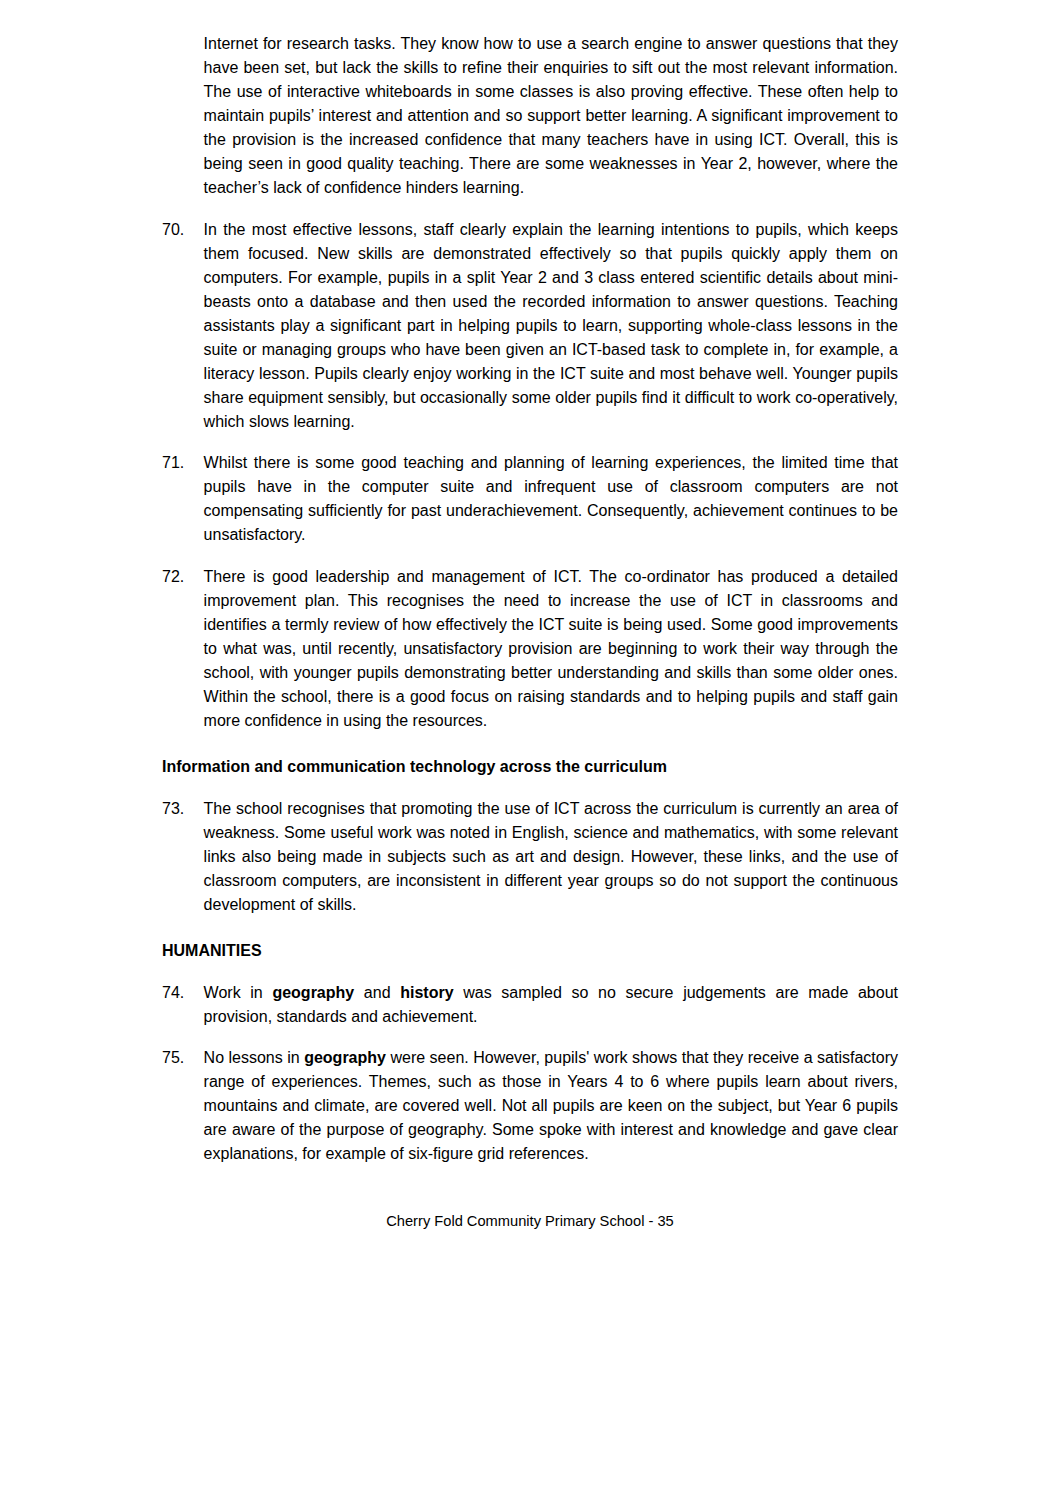Internet for research tasks. They know how to use a search engine to answer questions that they have been set, but lack the skills to refine their enquiries to sift out the most relevant information. The use of interactive whiteboards in some classes is also proving effective. These often help to maintain pupils’ interest and attention and so support better learning. A significant improvement to the provision is the increased confidence that many teachers have in using ICT. Overall, this is being seen in good quality teaching. There are some weaknesses in Year 2, however, where the teacher’s lack of confidence hinders learning.
70. In the most effective lessons, staff clearly explain the learning intentions to pupils, which keeps them focused. New skills are demonstrated effectively so that pupils quickly apply them on computers. For example, pupils in a split Year 2 and 3 class entered scientific details about mini-beasts onto a database and then used the recorded information to answer questions. Teaching assistants play a significant part in helping pupils to learn, supporting whole-class lessons in the suite or managing groups who have been given an ICT-based task to complete in, for example, a literacy lesson. Pupils clearly enjoy working in the ICT suite and most behave well. Younger pupils share equipment sensibly, but occasionally some older pupils find it difficult to work co-operatively, which slows learning.
71. Whilst there is some good teaching and planning of learning experiences, the limited time that pupils have in the computer suite and infrequent use of classroom computers are not compensating sufficiently for past underachievement. Consequently, achievement continues to be unsatisfactory.
72. There is good leadership and management of ICT. The co-ordinator has produced a detailed improvement plan. This recognises the need to increase the use of ICT in classrooms and identifies a termly review of how effectively the ICT suite is being used. Some good improvements to what was, until recently, unsatisfactory provision are beginning to work their way through the school, with younger pupils demonstrating better understanding and skills than some older ones. Within the school, there is a good focus on raising standards and to helping pupils and staff gain more confidence in using the resources.
Information and communication technology across the curriculum
73. The school recognises that promoting the use of ICT across the curriculum is currently an area of weakness. Some useful work was noted in English, science and mathematics, with some relevant links also being made in subjects such as art and design. However, these links, and the use of classroom computers, are inconsistent in different year groups so do not support the continuous development of skills.
HUMANITIES
74. Work in geography and history was sampled so no secure judgements are made about provision, standards and achievement.
75. No lessons in geography were seen. However, pupils' work shows that they receive a satisfactory range of experiences. Themes, such as those in Years 4 to 6 where pupils learn about rivers, mountains and climate, are covered well. Not all pupils are keen on the subject, but Year 6 pupils are aware of the purpose of geography. Some spoke with interest and knowledge and gave clear explanations, for example of six-figure grid references.
Cherry Fold Community Primary School - 35